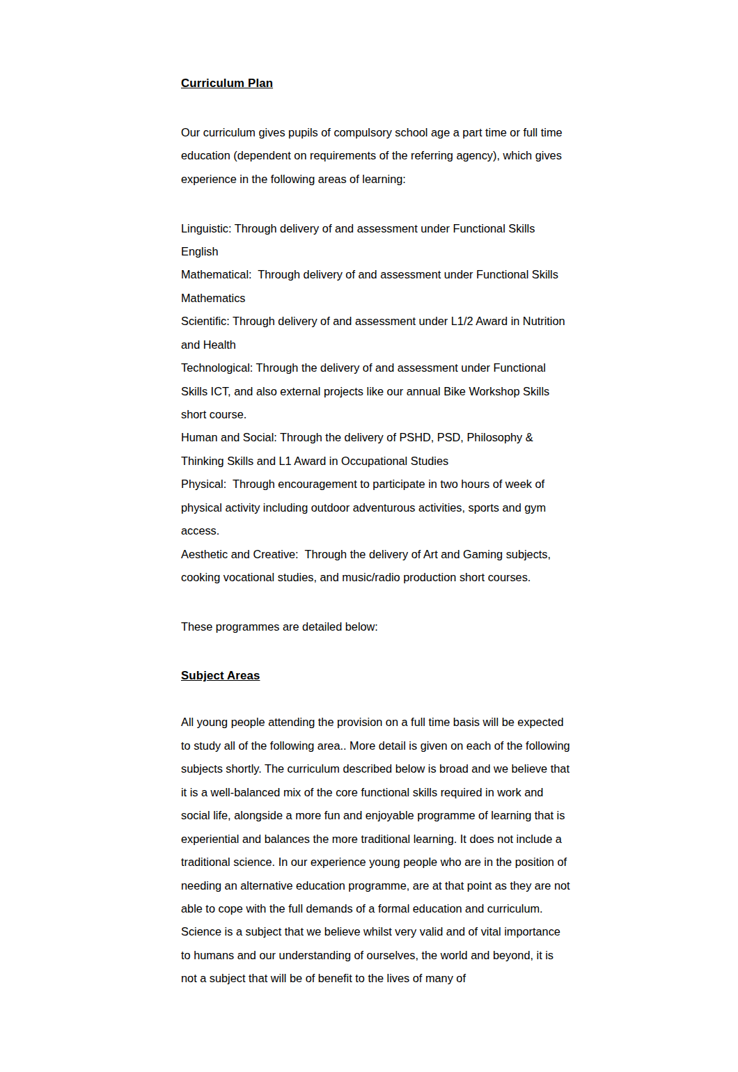Curriculum Plan
Our curriculum gives pupils of compulsory school age a part time or full time education (dependent on requirements of the referring agency), which gives experience in the following areas of learning:
Linguistic: Through delivery of and assessment under Functional Skills English
Mathematical: Through delivery of and assessment under Functional Skills Mathematics
Scientific: Through delivery of and assessment under L1/2 Award in Nutrition and Health
Technological: Through the delivery of and assessment under Functional Skills ICT, and also external projects like our annual Bike Workshop Skills short course.
Human and Social: Through the delivery of PSHD, PSD, Philosophy & Thinking Skills and L1 Award in Occupational Studies
Physical: Through encouragement to participate in two hours of week of physical activity including outdoor adventurous activities, sports and gym access.
Aesthetic and Creative: Through the delivery of Art and Gaming subjects, cooking vocational studies, and music/radio production short courses.
These programmes are detailed below:
Subject Areas
All young people attending the provision on a full time basis will be expected to study all of the following area.. More detail is given on each of the following subjects shortly. The curriculum described below is broad and we believe that it is a well-balanced mix of the core functional skills required in work and social life, alongside a more fun and enjoyable programme of learning that is experiential and balances the more traditional learning. It does not include a traditional science. In our experience young people who are in the position of needing an alternative education programme, are at that point as they are not able to cope with the full demands of a formal education and curriculum. Science is a subject that we believe whilst very valid and of vital importance to humans and our understanding of ourselves, the world and beyond, it is not a subject that will be of benefit to the lives of many of